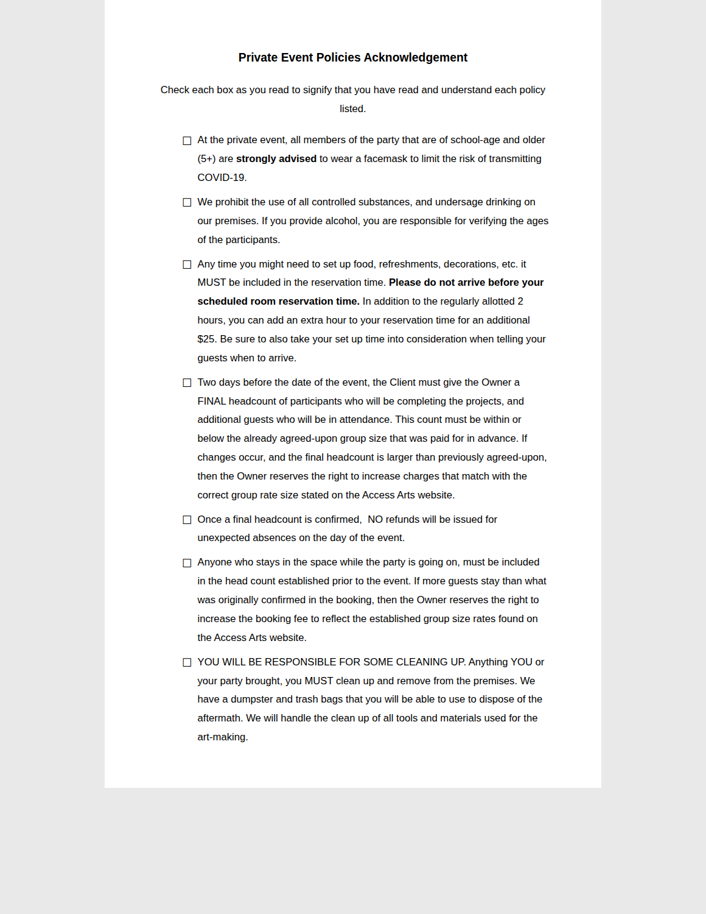Private Event Policies Acknowledgement
Check each box as you read to signify that you have read and understand each policy listed.
At the private event, all members of the party that are of school-age and older (5+) are strongly advised to wear a facemask to limit the risk of transmitting COVID-19.
We prohibit the use of all controlled substances, and undersage drinking on our premises. If you provide alcohol, you are responsible for verifying the ages of the participants.
Any time you might need to set up food, refreshments, decorations, etc. it MUST be included in the reservation time. Please do not arrive before your scheduled room reservation time. In addition to the regularly allotted 2 hours, you can add an extra hour to your reservation time for an additional $25. Be sure to also take your set up time into consideration when telling your guests when to arrive.
Two days before the date of the event, the Client must give the Owner a FINAL headcount of participants who will be completing the projects, and additional guests who will be in attendance. This count must be within or below the already agreed-upon group size that was paid for in advance. If changes occur, and the final headcount is larger than previously agreed-upon, then the Owner reserves the right to increase charges that match with the correct group rate size stated on the Access Arts website.
Once a final headcount is confirmed, NO refunds will be issued for unexpected absences on the day of the event.
Anyone who stays in the space while the party is going on, must be included in the head count established prior to the event. If more guests stay than what was originally confirmed in the booking, then the Owner reserves the right to increase the booking fee to reflect the established group size rates found on the Access Arts website.
YOU WILL BE RESPONSIBLE FOR SOME CLEANING UP. Anything YOU or your party brought, you MUST clean up and remove from the premises. We have a dumpster and trash bags that you will be able to use to dispose of the aftermath. We will handle the clean up of all tools and materials used for the art-making.